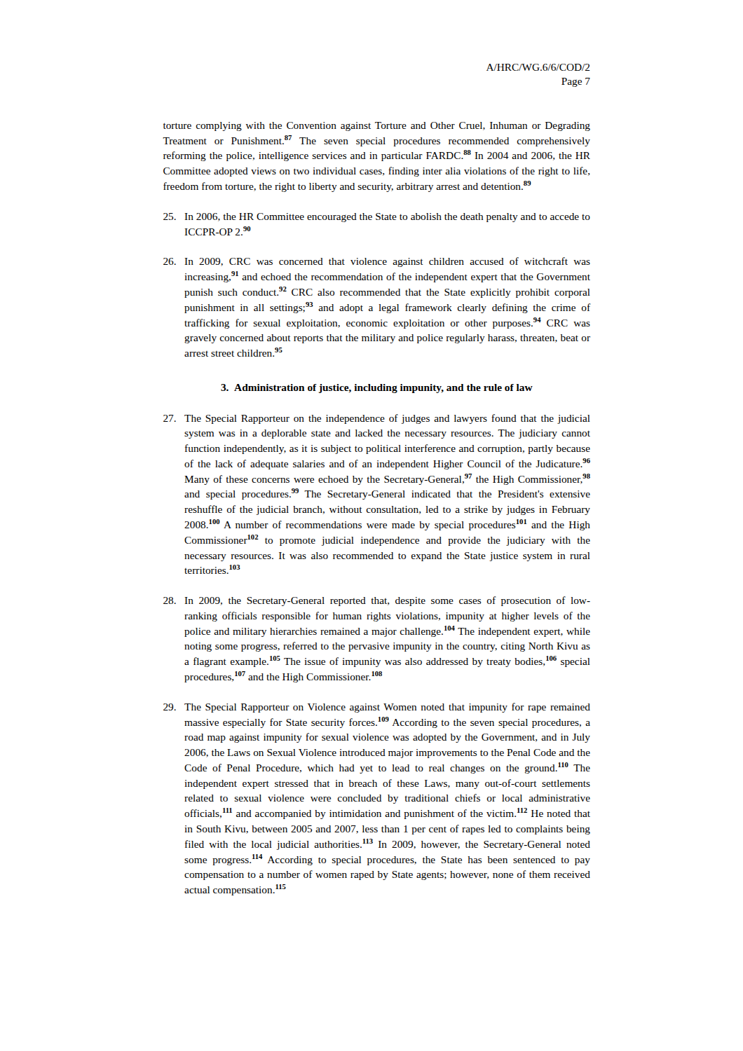A/HRC/WG.6/6/COD/2
Page 7
torture complying with the Convention against Torture and Other Cruel, Inhuman or Degrading Treatment or Punishment.87 The seven special procedures recommended comprehensively reforming the police, intelligence services and in particular FARDC.88 In 2004 and 2006, the HR Committee adopted views on two individual cases, finding inter alia violations of the right to life, freedom from torture, the right to liberty and security, arbitrary arrest and detention.89
25. In 2006, the HR Committee encouraged the State to abolish the death penalty and to accede to ICCPR-OP 2.90
26. In 2009, CRC was concerned that violence against children accused of witchcraft was increasing,91 and echoed the recommendation of the independent expert that the Government punish such conduct.92 CRC also recommended that the State explicitly prohibit corporal punishment in all settings;93 and adopt a legal framework clearly defining the crime of trafficking for sexual exploitation, economic exploitation or other purposes.94 CRC was gravely concerned about reports that the military and police regularly harass, threaten, beat or arrest street children.95
3. Administration of justice, including impunity, and the rule of law
27. The Special Rapporteur on the independence of judges and lawyers found that the judicial system was in a deplorable state and lacked the necessary resources. The judiciary cannot function independently, as it is subject to political interference and corruption, partly because of the lack of adequate salaries and of an independent Higher Council of the Judicature.96 Many of these concerns were echoed by the Secretary-General,97 the High Commissioner,98 and special procedures.99 The Secretary-General indicated that the President's extensive reshuffle of the judicial branch, without consultation, led to a strike by judges in February 2008.100 A number of recommendations were made by special procedures101 and the High Commissioner102 to promote judicial independence and provide the judiciary with the necessary resources. It was also recommended to expand the State justice system in rural territories.103
28. In 2009, the Secretary-General reported that, despite some cases of prosecution of low-ranking officials responsible for human rights violations, impunity at higher levels of the police and military hierarchies remained a major challenge.104 The independent expert, while noting some progress, referred to the pervasive impunity in the country, citing North Kivu as a flagrant example.105 The issue of impunity was also addressed by treaty bodies,106 special procedures,107 and the High Commissioner.108
29. The Special Rapporteur on Violence against Women noted that impunity for rape remained massive especially for State security forces.109 According to the seven special procedures, a road map against impunity for sexual violence was adopted by the Government, and in July 2006, the Laws on Sexual Violence introduced major improvements to the Penal Code and the Code of Penal Procedure, which had yet to lead to real changes on the ground.110 The independent expert stressed that in breach of these Laws, many out-of-court settlements related to sexual violence were concluded by traditional chiefs or local administrative officials,111 and accompanied by intimidation and punishment of the victim.112 He noted that in South Kivu, between 2005 and 2007, less than 1 per cent of rapes led to complaints being filed with the local judicial authorities.113 In 2009, however, the Secretary-General noted some progress.114 According to special procedures, the State has been sentenced to pay compensation to a number of women raped by State agents; however, none of them received actual compensation.115